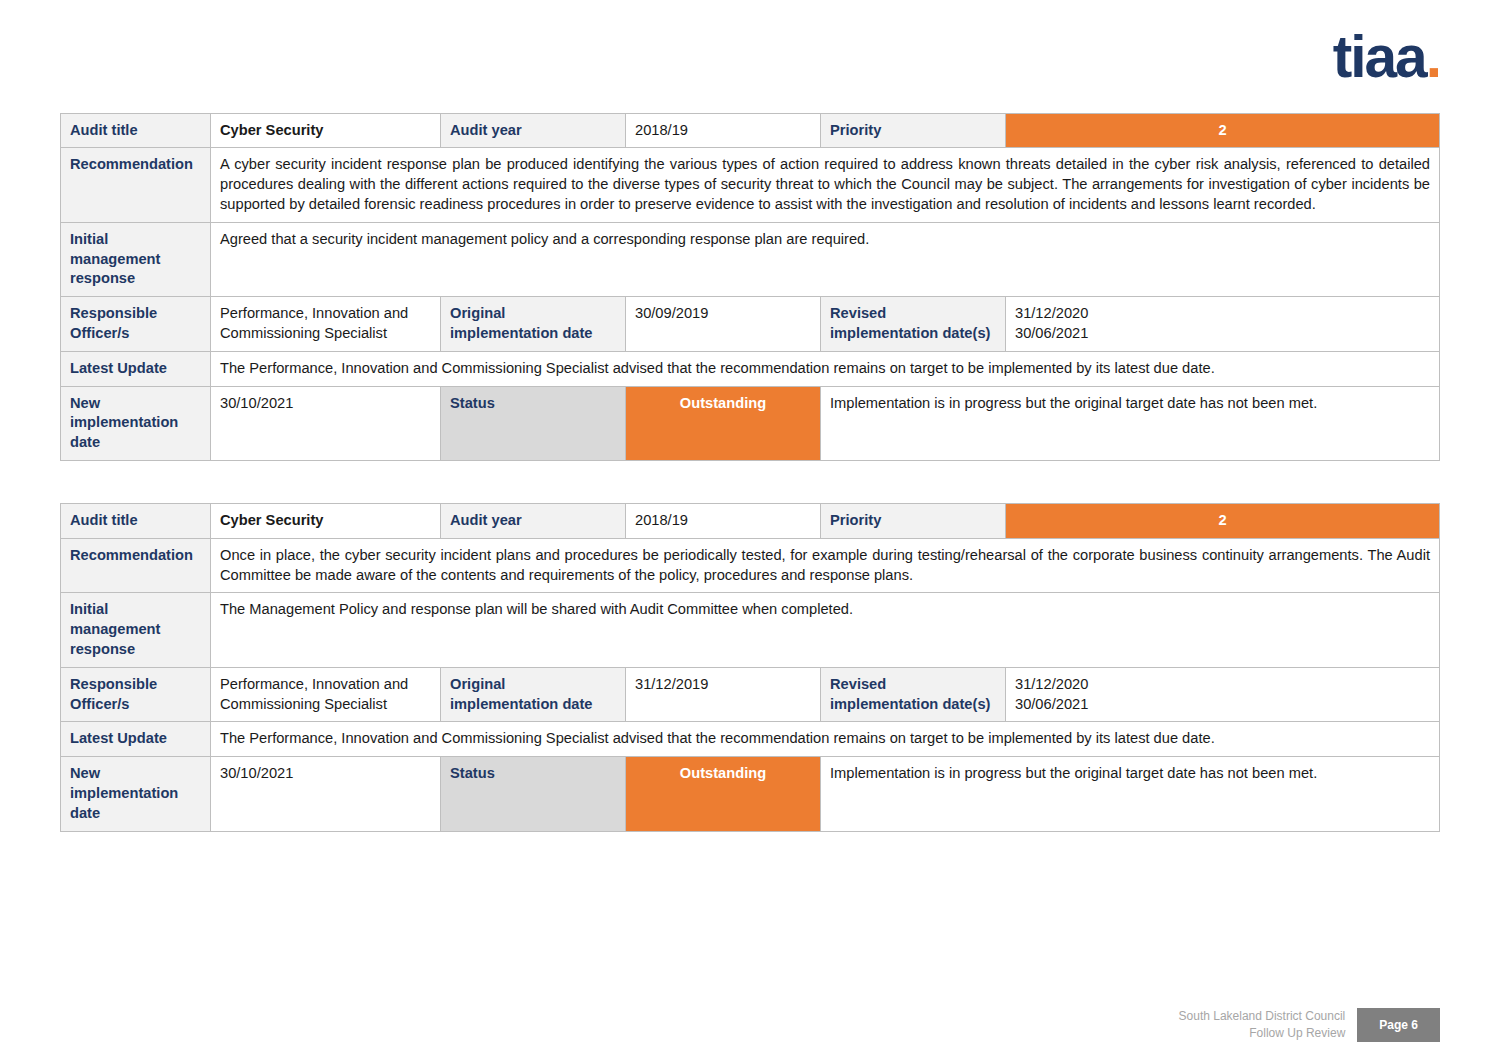tiaa.
| Audit title | Cyber Security | Audit year | 2018/19 | Priority | 2 |
| Recommendation | A cyber security incident response plan be produced identifying the various types of action required to address known threats detailed in the cyber risk analysis, referenced to detailed procedures dealing with the different actions required to the diverse types of security threat to which the Council may be subject. The arrangements for investigation of cyber incidents be supported by detailed forensic readiness procedures in order to preserve evidence to assist with the investigation and resolution of incidents and lessons learnt recorded. |
| Initial management response | Agreed that a security incident management policy and a corresponding response plan are required. |
| Responsible Officer/s | Performance, Innovation and Commissioning Specialist | Original implementation date | 30/09/2019 | Revised implementation date(s) | 31/12/2020 30/06/2021 |
| Latest Update | The Performance, Innovation and Commissioning Specialist advised that the recommendation remains on target to be implemented by its latest due date. |
| New implementation date | 30/10/2021 | Status | Outstanding | Implementation is in progress but the original target date has not been met. |
| Audit title | Cyber Security | Audit year | 2018/19 | Priority | 2 |
| Recommendation | Once in place, the cyber security incident plans and procedures be periodically tested, for example during testing/rehearsal of the corporate business continuity arrangements. The Audit Committee be made aware of the contents and requirements of the policy, procedures and response plans. |
| Initial management response | The Management Policy and response plan will be shared with Audit Committee when completed. |
| Responsible Officer/s | Performance, Innovation and Commissioning Specialist | Original implementation date | 31/12/2019 | Revised implementation date(s) | 31/12/2020 30/06/2021 |
| Latest Update | The Performance, Innovation and Commissioning Specialist advised that the recommendation remains on target to be implemented by its latest due date. |
| New implementation date | 30/10/2021 | Status | Outstanding | Implementation is in progress but the original target date has not been met. |
South Lakeland District Council
Follow Up Review
Page 6